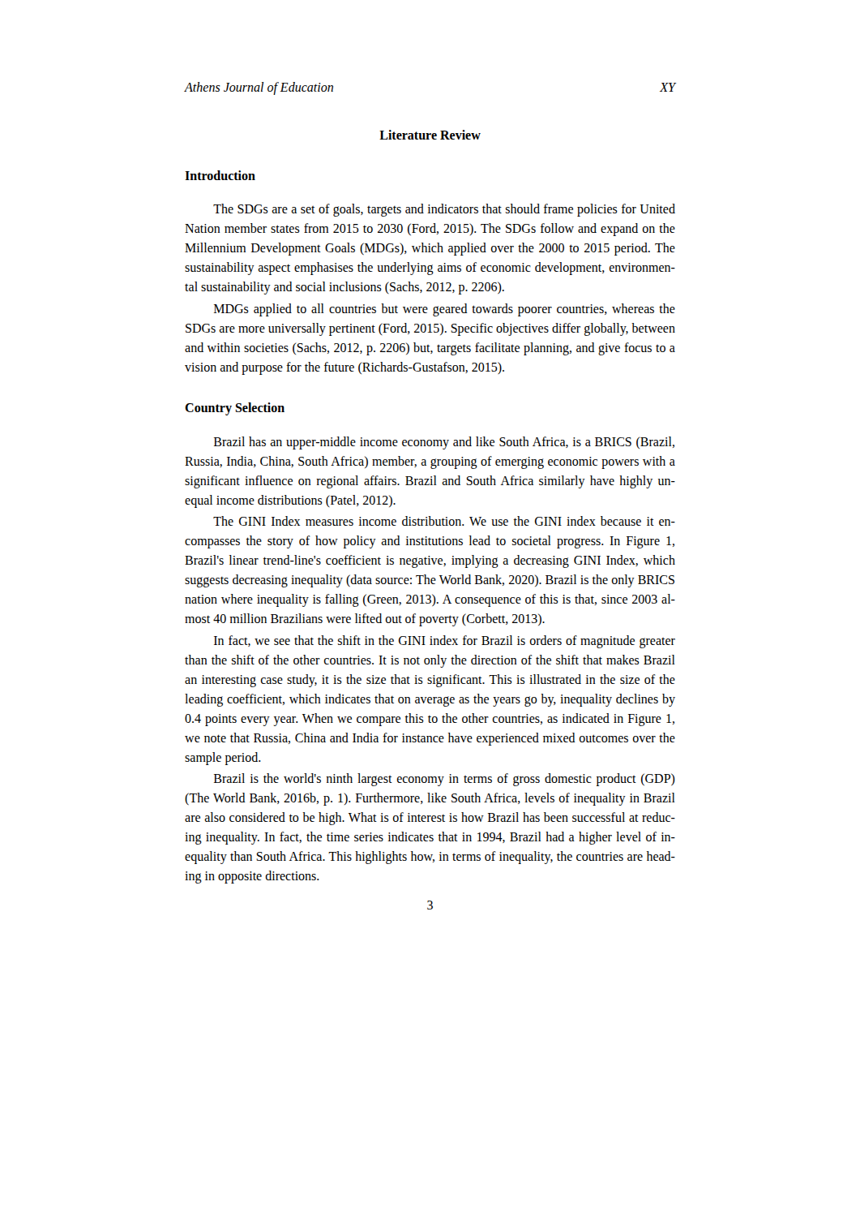Athens Journal of Education XY
Literature Review
Introduction
The SDGs are a set of goals, targets and indicators that should frame policies for United Nation member states from 2015 to 2030 (Ford, 2015). The SDGs follow and expand on the Millennium Development Goals (MDGs), which applied over the 2000 to 2015 period. The sustainability aspect emphasises the underlying aims of economic development, environmental sustainability and social inclusions (Sachs, 2012, p. 2206).
MDGs applied to all countries but were geared towards poorer countries, whereas the SDGs are more universally pertinent (Ford, 2015). Specific objectives differ globally, between and within societies (Sachs, 2012, p. 2206) but, targets facilitate planning, and give focus to a vision and purpose for the future (Richards-Gustafson, 2015).
Country Selection
Brazil has an upper-middle income economy and like South Africa, is a BRICS (Brazil, Russia, India, China, South Africa) member, a grouping of emerging economic powers with a significant influence on regional affairs. Brazil and South Africa similarly have highly unequal income distributions (Patel, 2012).
The GINI Index measures income distribution. We use the GINI index because it encompasses the story of how policy and institutions lead to societal progress. In Figure 1, Brazil's linear trend-line's coefficient is negative, implying a decreasing GINI Index, which suggests decreasing inequality (data source: The World Bank, 2020). Brazil is the only BRICS nation where inequality is falling (Green, 2013). A consequence of this is that, since 2003 almost 40 million Brazilians were lifted out of poverty (Corbett, 2013).
In fact, we see that the shift in the GINI index for Brazil is orders of magnitude greater than the shift of the other countries. It is not only the direction of the shift that makes Brazil an interesting case study, it is the size that is significant. This is illustrated in the size of the leading coefficient, which indicates that on average as the years go by, inequality declines by 0.4 points every year. When we compare this to the other countries, as indicated in Figure 1, we note that Russia, China and India for instance have experienced mixed outcomes over the sample period.
Brazil is the world's ninth largest economy in terms of gross domestic product (GDP) (The World Bank, 2016b, p. 1). Furthermore, like South Africa, levels of inequality in Brazil are also considered to be high. What is of interest is how Brazil has been successful at reducing inequality. In fact, the time series indicates that in 1994, Brazil had a higher level of inequality than South Africa. This highlights how, in terms of inequality, the countries are heading in opposite directions.
3